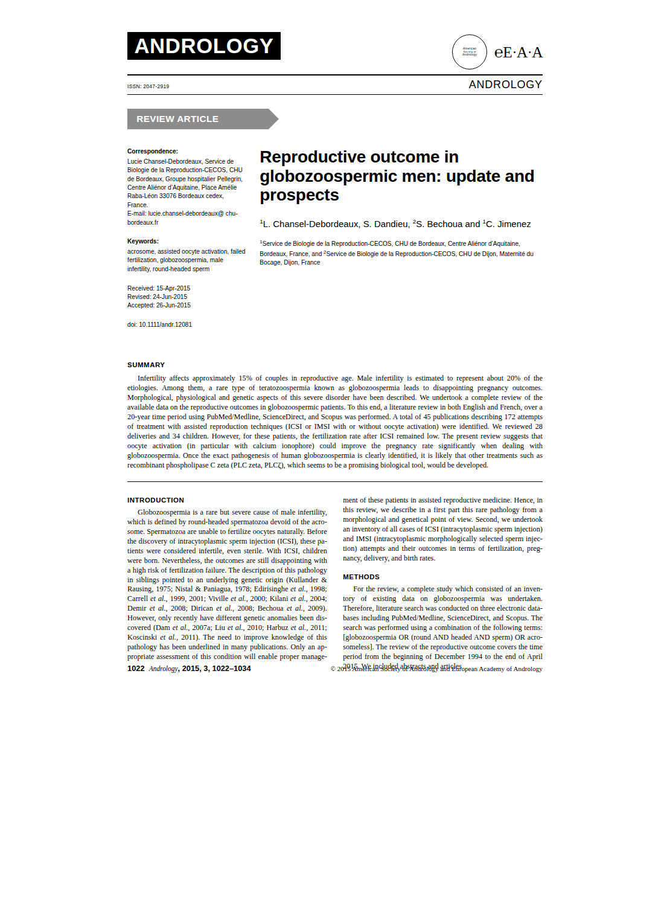ANDROLOGY
American
Society of
Andrology
℮E·A·A
ISSN: 2047-2919
ANDROLOGY
REVIEW ARTICLE
Correspondence:
Lucie Chansel-Debordeaux, Service de Biologie de la Reproduction-CECOS, CHU de Bordeaux, Groupe hospitalier Pellegrin, Centre Aliénor d’Aquitaine, Place Amélie Raba-Léon 33076 Bordeaux cedex, France.
E-mail: lucie.chansel-debordeaux@ chu-bordeaux.fr
Keywords:
acrosome, assisted oocyte activation, failed fertilization, globozoospermia, male infertility, round-headed sperm
Received: 15-Apr-2015
Revised: 24-Jun-2015
Accepted: 26-Jun-2015
doi: 10.1111/andr.12081
Reproductive outcome in globozoospermic men: update and prospects
1L. Chansel-Debordeaux, S. Dandieu, 2S. Bechoua and 1C. Jimenez
1Service de Biologie de la Reproduction-CECOS, CHU de Bordeaux, Centre Aliénor d’Aquitaine, Bordeaux, France, and 2Service de Biologie de la Reproduction-CECOS, CHU de Dijon, Maternité du Bocage, Dijon, France
SUMMARY
Infertility affects approximately 15% of couples in reproductive age. Male infertility is estimated to represent about 20% of the etiologies. Among them, a rare type of teratozoospermia known as globozoospermia leads to disappointing pregnancy outcomes. Morphological, physiological and genetic aspects of this severe disorder have been described. We undertook a complete review of the available data on the reproductive outcomes in globozoospermic patients. To this end, a literature review in both English and French, over a 20-year time period using PubMed/Medline, ScienceDirect, and Scopus was performed. A total of 45 publications describing 172 attempts of treatment with assisted reproduction techniques (ICSI or IMSI with or without oocyte activation) were identified. We reviewed 28 deliveries and 34 children. However, for these patients, the fertilization rate after ICSI remained low. The present review suggests that oocyte activation (in particular with calcium ionophore) could improve the pregnancy rate significantly when dealing with globozoospermia. Once the exact pathogenesis of human globozoospermia is clearly identified, it is likely that other treatments such as recombinant phospholipase C zeta (PLC zeta, PLCζ), which seems to be a promising biological tool, would be developed.
INTRODUCTION
Globozoospermia is a rare but severe cause of male infertility, which is defined by round-headed spermatozoa devoid of the acrosome. Spermatozoa are unable to fertilize oocytes naturally. Before the discovery of intracytoplasmic sperm injection (ICSI), these patients were considered infertile, even sterile. With ICSI, children were born. Nevertheless, the outcomes are still disappointing with a high risk of fertilization failure. The description of this pathology in siblings pointed to an underlying genetic origin (Kullander & Rausing, 1975; Nistal & Paniagua, 1978; Edirisinghe et al., 1998; Carrell et al., 1999, 2001; Viville et al., 2000; Kilani et al., 2004; Demir et al., 2008; Dirican et al., 2008; Bechoua et al., 2009). However, only recently have different genetic anomalies been discovered (Dam et al., 2007a; Liu et al., 2010; Harbuz et al., 2011; Koscinski et al., 2011). The need to improve knowledge of this pathology has been underlined in many publications. Only an appropriate assessment of this condition will enable proper management of these patients in assisted reproductive medicine. Hence, in this review, we describe in a first part this rare pathology from a morphological and genetical point of view. Second, we undertook an inventory of all cases of ICSI (intracytoplasmic sperm injection) and IMSI (intracytoplasmic morphologically selected sperm injection) attempts and their outcomes in terms of fertilization, pregnancy, delivery, and birth rates.
METHODS
For the review, a complete study which consisted of an inventory of existing data on globozoospermia was undertaken. Therefore, literature search was conducted on three electronic databases including PubMed/Medline, ScienceDirect, and Scopus. The search was performed using a combination of the following terms: [globozoospermia OR (round AND headed AND sperm) OR acrosomeless]. The review of the reproductive outcome covers the time period from the beginning of December 1994 to the end of April 2015. We included abstracts and articles
1022 Andrology, 2015, 3, 1022–1034
© 2015 American Society of Andrology and European Academy of Andrology